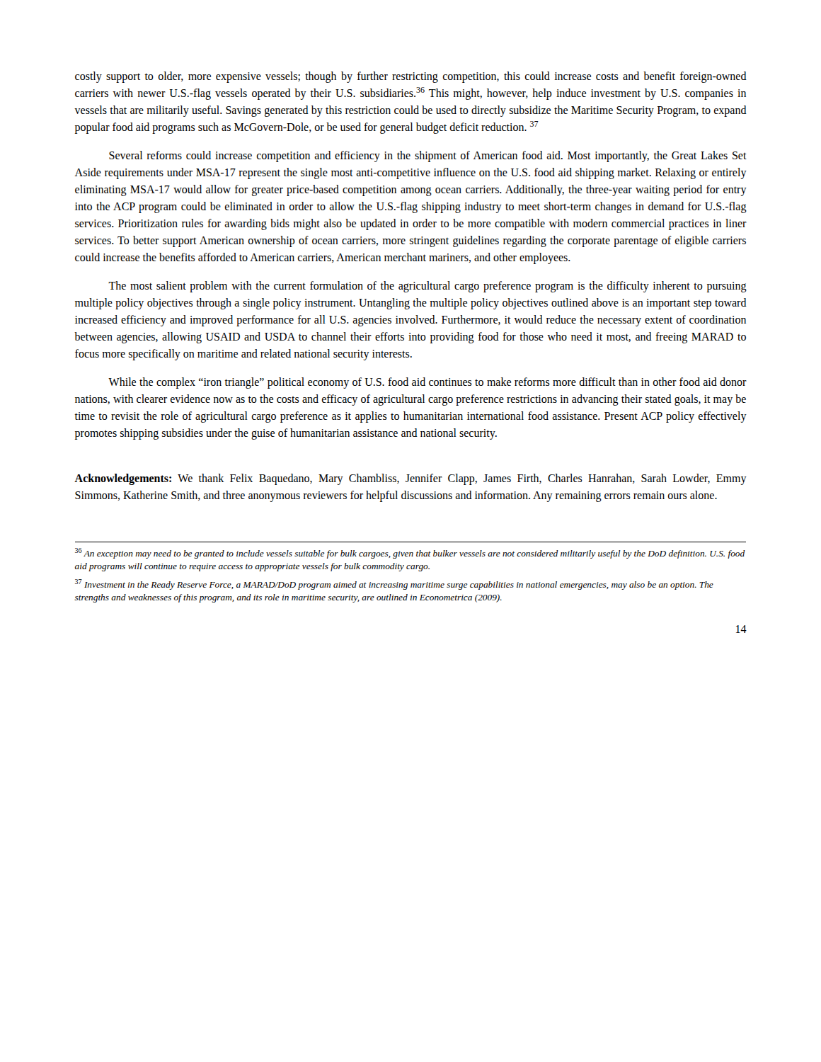costly support to older, more expensive vessels; though by further restricting competition, this could increase costs and benefit foreign-owned carriers with newer U.S.-flag vessels operated by their U.S. subsidiaries.36 This might, however, help induce investment by U.S. companies in vessels that are militarily useful. Savings generated by this restriction could be used to directly subsidize the Maritime Security Program, to expand popular food aid programs such as McGovern-Dole, or be used for general budget deficit reduction. 37
Several reforms could increase competition and efficiency in the shipment of American food aid. Most importantly, the Great Lakes Set Aside requirements under MSA-17 represent the single most anti-competitive influence on the U.S. food aid shipping market. Relaxing or entirely eliminating MSA-17 would allow for greater price-based competition among ocean carriers. Additionally, the three-year waiting period for entry into the ACP program could be eliminated in order to allow the U.S.-flag shipping industry to meet short-term changes in demand for U.S.-flag services. Prioritization rules for awarding bids might also be updated in order to be more compatible with modern commercial practices in liner services. To better support American ownership of ocean carriers, more stringent guidelines regarding the corporate parentage of eligible carriers could increase the benefits afforded to American carriers, American merchant mariners, and other employees.
The most salient problem with the current formulation of the agricultural cargo preference program is the difficulty inherent to pursuing multiple policy objectives through a single policy instrument. Untangling the multiple policy objectives outlined above is an important step toward increased efficiency and improved performance for all U.S. agencies involved. Furthermore, it would reduce the necessary extent of coordination between agencies, allowing USAID and USDA to channel their efforts into providing food for those who need it most, and freeing MARAD to focus more specifically on maritime and related national security interests.
While the complex “iron triangle” political economy of U.S. food aid continues to make reforms more difficult than in other food aid donor nations, with clearer evidence now as to the costs and efficacy of agricultural cargo preference restrictions in advancing their stated goals, it may be time to revisit the role of agricultural cargo preference as it applies to humanitarian international food assistance. Present ACP policy effectively promotes shipping subsidies under the guise of humanitarian assistance and national security.
Acknowledgements: We thank Felix Baquedano, Mary Chambliss, Jennifer Clapp, James Firth, Charles Hanrahan, Sarah Lowder, Emmy Simmons, Katherine Smith, and three anonymous reviewers for helpful discussions and information. Any remaining errors remain ours alone.
36 An exception may need to be granted to include vessels suitable for bulk cargoes, given that bulker vessels are not considered militarily useful by the DoD definition. U.S. food aid programs will continue to require access to appropriate vessels for bulk commodity cargo.
37 Investment in the Ready Reserve Force, a MARAD/DoD program aimed at increasing maritime surge capabilities in national emergencies, may also be an option. The strengths and weaknesses of this program, and its role in maritime security, are outlined in Econometrica (2009).
14